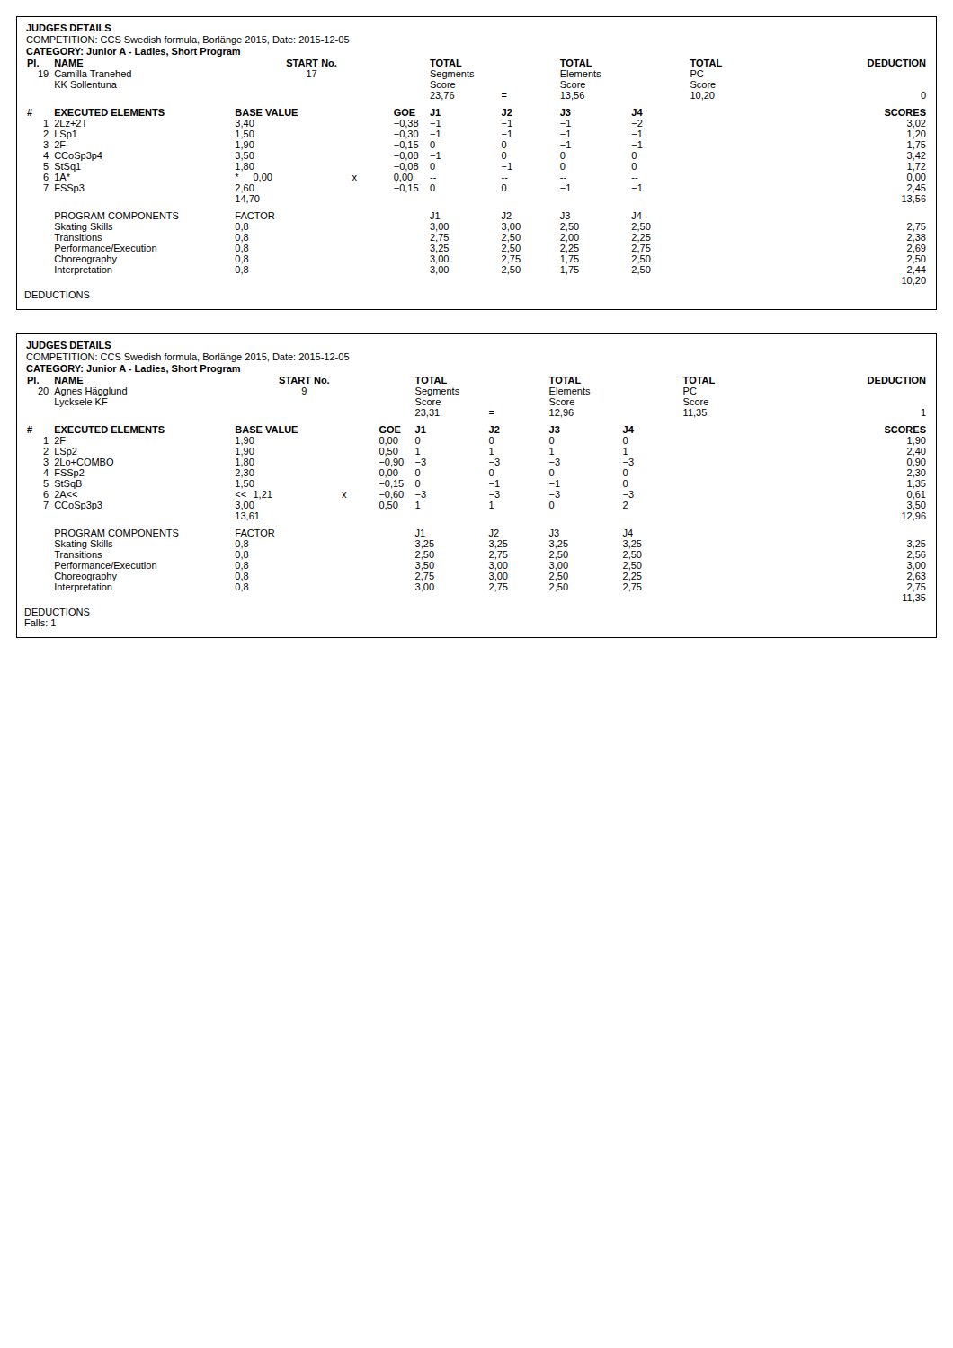JUDGES DETAILS
COMPETITION: CCS Swedish formula, Borlänge 2015, Date: 2015-12-05
CATEGORY: Junior A - Ladies, Short Program
| Pl. | NAME | START No. | | TOTAL | TOTAL | TOTAL | DEDUCTION |
| 19 | Camilla Tranehed | 17 | | Segments | Elements | PC | |
| | KK Sollentuna | | | Score | Score | Score | |
| | | | | 23,76 | = | 13,56 | | 10,20 | 0 |
| # | EXECUTED ELEMENTS | BASE VALUE | GOE | J1 | J2 | J3 | J4 | | SCORES |
| 1 | 2Lz+2T | 3,40 | −0,38 | −1 | −1 | −1 | −2 | | 3,02 |
| 2 | LSp1 | 1,50 | −0,30 | −1 | −1 | −1 | −1 | | 1,20 |
| 3 | 2F | 1,90 | −0,15 | 0 | 0 | −1 | −1 | | 1,75 |
| 4 | CCoSp3p4 | 3,50 | −0,08 | −1 | 0 | 0 | 0 | | 3,42 |
| 5 | StSq1 | 1,80 | −0,08 | 0 | −1 | 0 | 0 | | 1,72 |
| 6 | 1A* | * | 0,00 | x | 0,00 | -- | -- | -- | -- | | 0,00 |
| 7 | FSSp3 | 2,60 | −0,15 | 0 | 0 | −1 | −1 | | 2,45 |
| | | 14,70 | | | | | | | 13,56 |
| | PROGRAM COMPONENTS | FACTOR | | J1 | J2 | J3 | J4 | | |
| | Skating Skills | 0,8 | | 3,00 | 3,00 | 2,50 | 2,50 | | 2,75 |
| | Transitions | 0,8 | | 2,75 | 2,50 | 2,00 | 2,25 | | 2,38 |
| | Performance/Execution | 0,8 | | 3,25 | 2,50 | 2,25 | 2,75 | | 2,69 |
| | Choreography | 0,8 | | 3,00 | 2,75 | 1,75 | 2,50 | | 2,50 |
| | Interpretation | 0,8 | | 3,00 | 2,50 | 1,75 | 2,50 | | 2,44 |
| | 10,20 |
DEDUCTIONS
JUDGES DETAILS
COMPETITION: CCS Swedish formula, Borlänge 2015, Date: 2015-12-05
CATEGORY: Junior A - Ladies, Short Program
| Pl. | NAME | START No. | | TOTAL | TOTAL | TOTAL | DEDUCTION |
| 20 | Agnes Hägglund | 9 | | Segments | Elements | PC | |
| | Lycksele KF | | | Score | Score | Score | |
| | | | | 23,31 | = | 12,96 | | 11,35 | 1 |
| # | EXECUTED ELEMENTS | BASE VALUE | GOE | J1 | J2 | J3 | J4 | | SCORES |
| 1 | 2F | 1,90 | 0,00 | 0 | 0 | 0 | 0 | | 1,90 |
| 2 | LSp2 | 1,90 | 0,50 | 1 | 1 | 1 | 1 | | 2,40 |
| 3 | 2Lo+COMBO | 1,80 | −0,90 | −3 | −3 | −3 | −3 | | 0,90 |
| 4 | FSSp2 | 2,30 | 0,00 | 0 | 0 | 0 | 0 | | 2,30 |
| 5 | StSqB | 1,50 | −0,15 | 0 | −1 | −1 | 0 | | 1,35 |
| 6 | 2A<< | << | 1,21 | x | −0,60 | −3 | −3 | −3 | −3 | | 0,61 |
| 7 | CCoSp3p3 | 3,00 | 0,50 | 1 | 1 | 0 | 2 | | 3,50 |
| | | 13,61 | | | | | | | 12,96 |
| | PROGRAM COMPONENTS | FACTOR | | J1 | J2 | J3 | J4 | | |
| | Skating Skills | 0,8 | | 3,25 | 3,25 | 3,25 | 3,25 | | 3,25 |
| | Transitions | 0,8 | | 2,50 | 2,75 | 2,50 | 2,50 | | 2,56 |
| | Performance/Execution | 0,8 | | 3,50 | 3,00 | 3,00 | 2,50 | | 3,00 |
| | Choreography | 0,8 | | 2,75 | 3,00 | 2,50 | 2,25 | | 2,63 |
| | Interpretation | 0,8 | | 3,00 | 2,75 | 2,50 | 2,75 | | 2,75 |
| | 11,35 |
DEDUCTIONS
Falls: 1